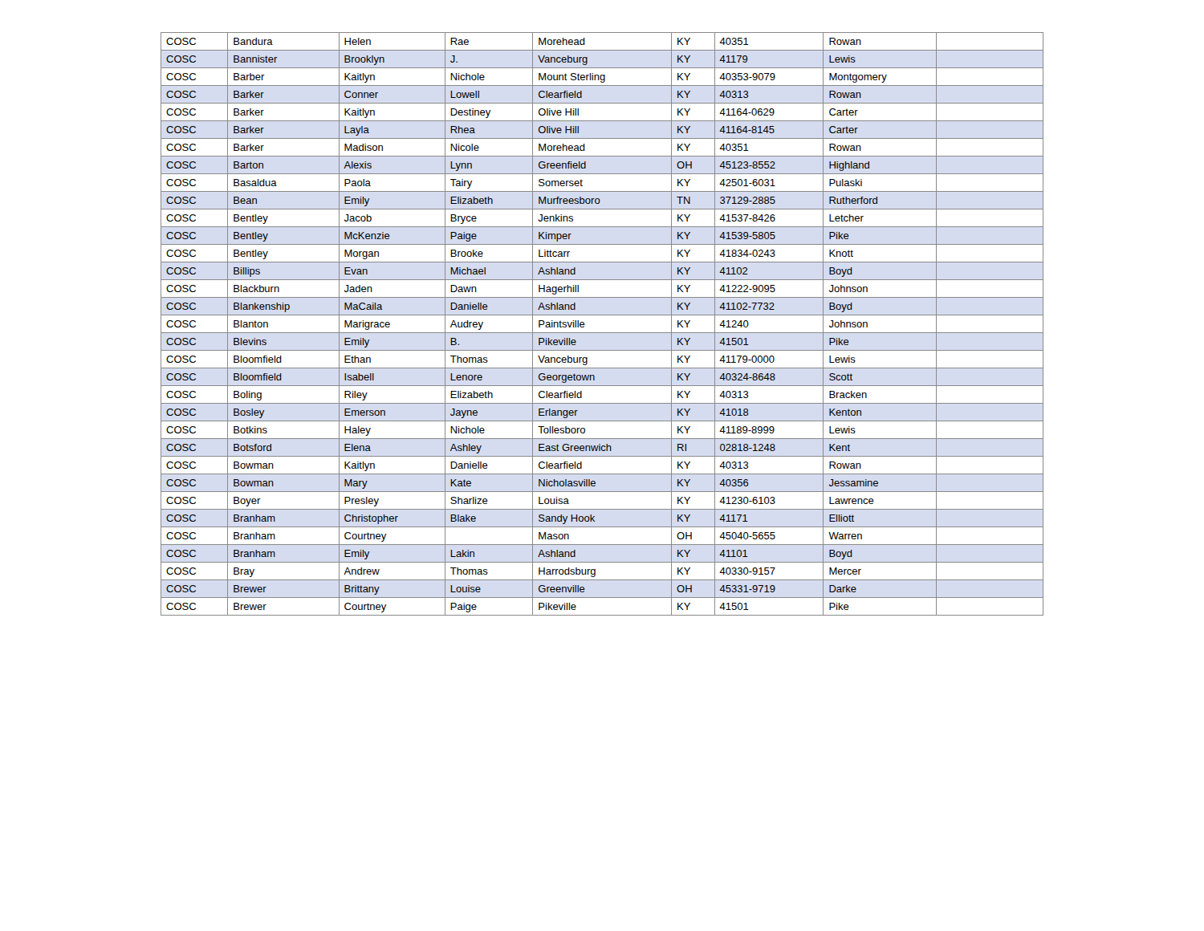| COSC | Bandura | Helen | Rae | Morehead | KY | 40351 | Rowan | |
| COSC | Bannister | Brooklyn | J. | Vanceburg | KY | 41179 | Lewis | |
| COSC | Barber | Kaitlyn | Nichole | Mount Sterling | KY | 40353-9079 | Montgomery | |
| COSC | Barker | Conner | Lowell | Clearfield | KY | 40313 | Rowan | |
| COSC | Barker | Kaitlyn | Destiney | Olive Hill | KY | 41164-0629 | Carter | |
| COSC | Barker | Layla | Rhea | Olive Hill | KY | 41164-8145 | Carter | |
| COSC | Barker | Madison | Nicole | Morehead | KY | 40351 | Rowan | |
| COSC | Barton | Alexis | Lynn | Greenfield | OH | 45123-8552 | Highland | |
| COSC | Basaldua | Paola | Tairy | Somerset | KY | 42501-6031 | Pulaski | |
| COSC | Bean | Emily | Elizabeth | Murfreesboro | TN | 37129-2885 | Rutherford | |
| COSC | Bentley | Jacob | Bryce | Jenkins | KY | 41537-8426 | Letcher | |
| COSC | Bentley | McKenzie | Paige | Kimper | KY | 41539-5805 | Pike | |
| COSC | Bentley | Morgan | Brooke | Littcarr | KY | 41834-0243 | Knott | |
| COSC | Billips | Evan | Michael | Ashland | KY | 41102 | Boyd | |
| COSC | Blackburn | Jaden | Dawn | Hagerhill | KY | 41222-9095 | Johnson | |
| COSC | Blankenship | MaCaila | Danielle | Ashland | KY | 41102-7732 | Boyd | |
| COSC | Blanton | Marigrace | Audrey | Paintsville | KY | 41240 | Johnson | |
| COSC | Blevins | Emily | B. | Pikeville | KY | 41501 | Pike | |
| COSC | Bloomfield | Ethan | Thomas | Vanceburg | KY | 41179-0000 | Lewis | |
| COSC | Bloomfield | Isabell | Lenore | Georgetown | KY | 40324-8648 | Scott | |
| COSC | Boling | Riley | Elizabeth | Clearfield | KY | 40313 | Bracken | |
| COSC | Bosley | Emerson | Jayne | Erlanger | KY | 41018 | Kenton | |
| COSC | Botkins | Haley | Nichole | Tollesboro | KY | 41189-8999 | Lewis | |
| COSC | Botsford | Elena | Ashley | East Greenwich | RI | 02818-1248 | Kent | |
| COSC | Bowman | Kaitlyn | Danielle | Clearfield | KY | 40313 | Rowan | |
| COSC | Bowman | Mary | Kate | Nicholasville | KY | 40356 | Jessamine | |
| COSC | Boyer | Presley | Sharlize | Louisa | KY | 41230-6103 | Lawrence | |
| COSC | Branham | Christopher | Blake | Sandy Hook | KY | 41171 | Elliott | |
| COSC | Branham | Courtney | | Mason | OH | 45040-5655 | Warren | |
| COSC | Branham | Emily | Lakin | Ashland | KY | 41101 | Boyd | |
| COSC | Bray | Andrew | Thomas | Harrodsburg | KY | 40330-9157 | Mercer | |
| COSC | Brewer | Brittany | Louise | Greenville | OH | 45331-9719 | Darke | |
| COSC | Brewer | Courtney | Paige | Pikeville | KY | 41501 | Pike | |